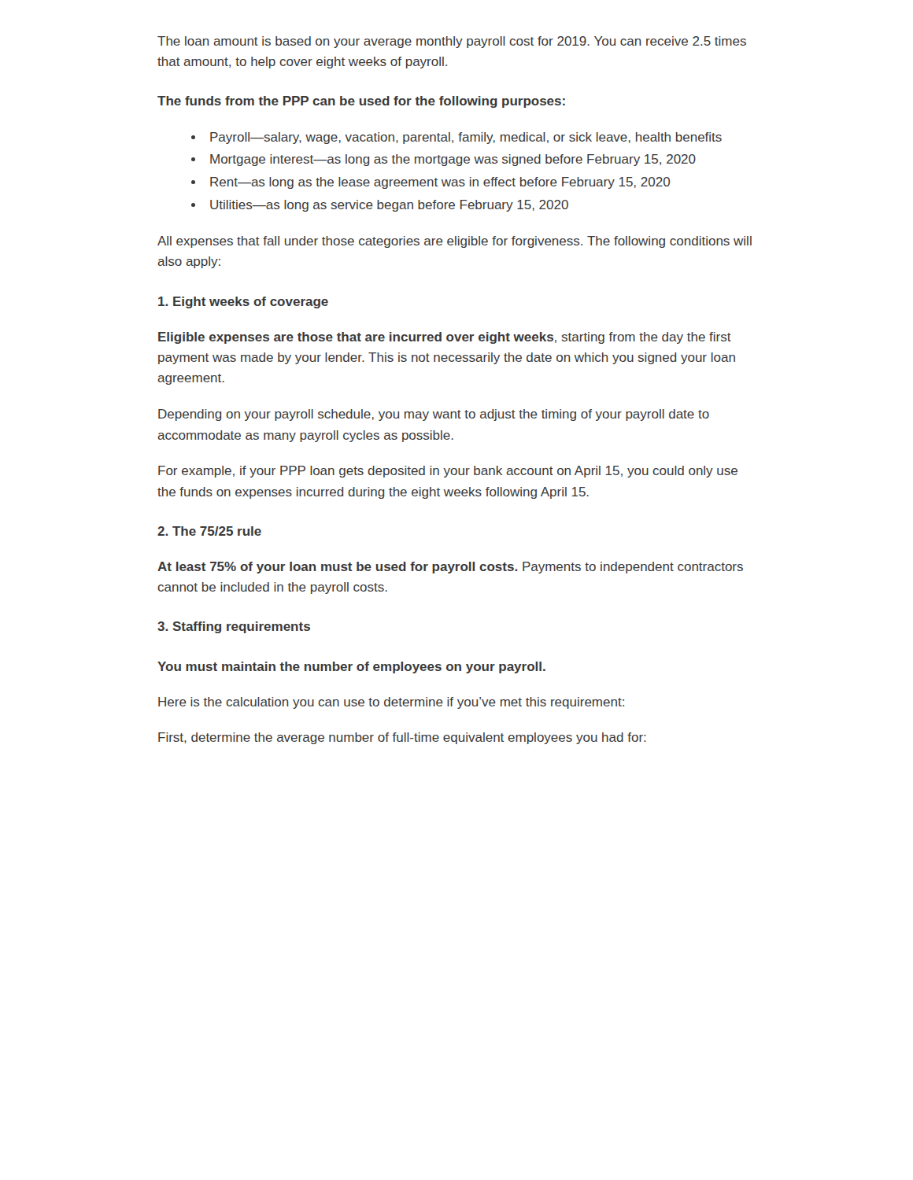The loan amount is based on your average monthly payroll cost for 2019. You can receive 2.5 times that amount, to help cover eight weeks of payroll.
The funds from the PPP can be used for the following purposes:
Payroll—salary, wage, vacation, parental, family, medical, or sick leave, health benefits
Mortgage interest—as long as the mortgage was signed before February 15, 2020
Rent—as long as the lease agreement was in effect before February 15, 2020
Utilities—as long as service began before February 15, 2020
All expenses that fall under those categories are eligible for forgiveness. The following conditions will also apply:
1. Eight weeks of coverage
Eligible expenses are those that are incurred over eight weeks, starting from the day the first payment was made by your lender. This is not necessarily the date on which you signed your loan agreement.
Depending on your payroll schedule, you may want to adjust the timing of your payroll date to accommodate as many payroll cycles as possible.
For example, if your PPP loan gets deposited in your bank account on April 15, you could only use the funds on expenses incurred during the eight weeks following April 15.
2. The 75/25 rule
At least 75% of your loan must be used for payroll costs. Payments to independent contractors cannot be included in the payroll costs.
3. Staffing requirements
You must maintain the number of employees on your payroll.
Here is the calculation you can use to determine if you’ve met this requirement:
First, determine the average number of full-time equivalent employees you had for: